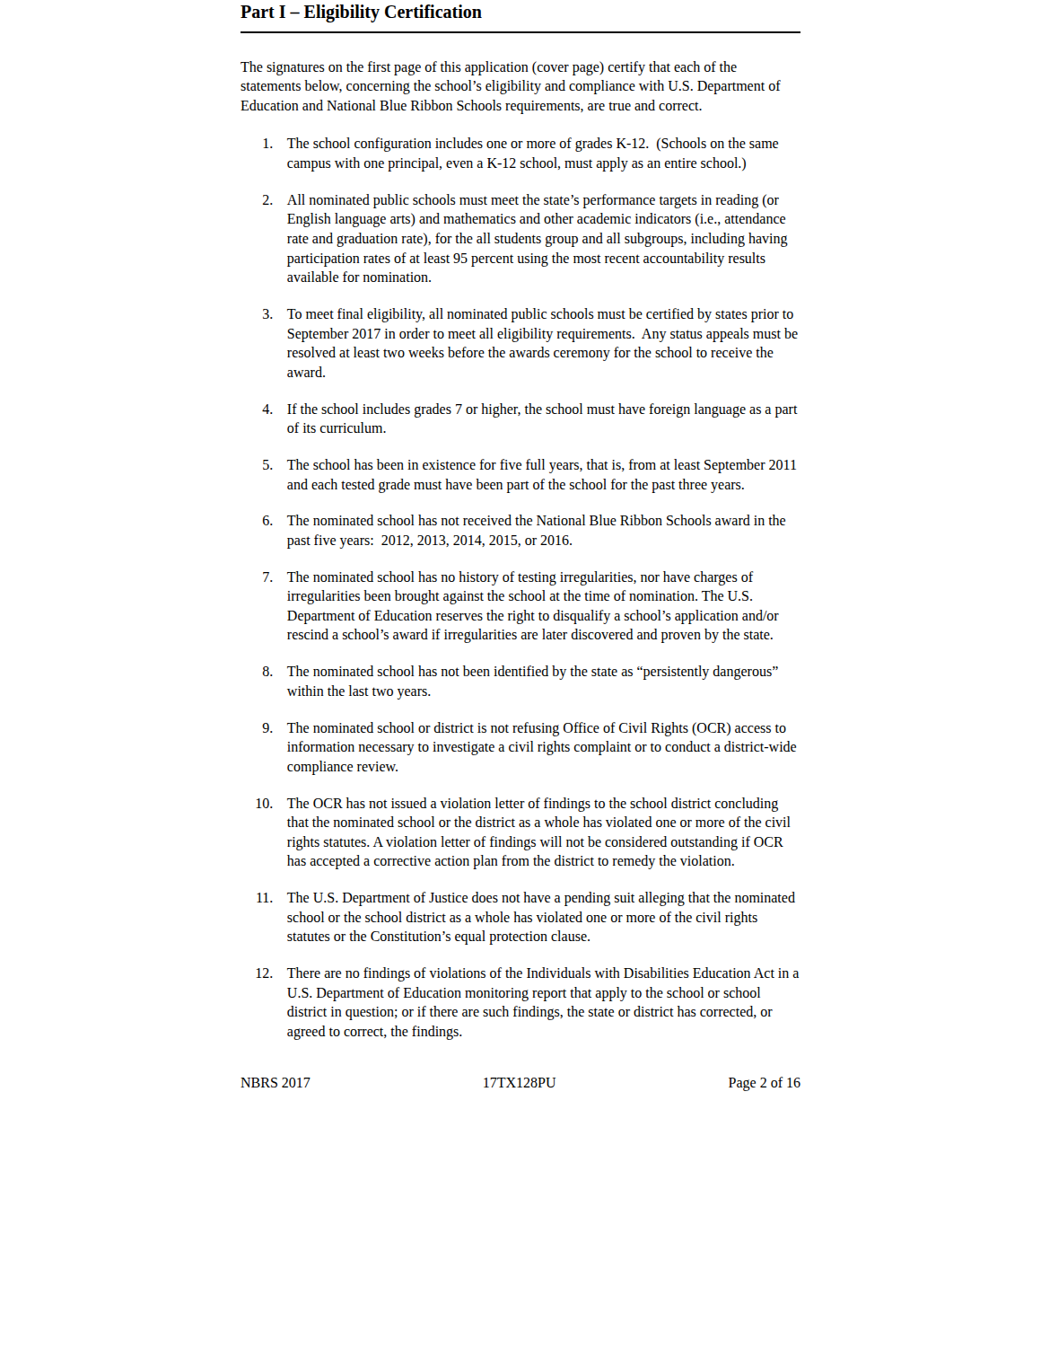Part I – Eligibility Certification
The signatures on the first page of this application (cover page) certify that each of the statements below, concerning the school’s eligibility and compliance with U.S. Department of Education and National Blue Ribbon Schools requirements, are true and correct.
The school configuration includes one or more of grades K-12. (Schools on the same campus with one principal, even a K-12 school, must apply as an entire school.)
All nominated public schools must meet the state’s performance targets in reading (or English language arts) and mathematics and other academic indicators (i.e., attendance rate and graduation rate), for the all students group and all subgroups, including having participation rates of at least 95 percent using the most recent accountability results available for nomination.
To meet final eligibility, all nominated public schools must be certified by states prior to September 2017 in order to meet all eligibility requirements. Any status appeals must be resolved at least two weeks before the awards ceremony for the school to receive the award.
If the school includes grades 7 or higher, the school must have foreign language as a part of its curriculum.
The school has been in existence for five full years, that is, from at least September 2011 and each tested grade must have been part of the school for the past three years.
The nominated school has not received the National Blue Ribbon Schools award in the past five years: 2012, 2013, 2014, 2015, or 2016.
The nominated school has no history of testing irregularities, nor have charges of irregularities been brought against the school at the time of nomination. The U.S. Department of Education reserves the right to disqualify a school’s application and/or rescind a school’s award if irregularities are later discovered and proven by the state.
The nominated school has not been identified by the state as “persistently dangerous” within the last two years.
The nominated school or district is not refusing Office of Civil Rights (OCR) access to information necessary to investigate a civil rights complaint or to conduct a district-wide compliance review.
The OCR has not issued a violation letter of findings to the school district concluding that the nominated school or the district as a whole has violated one or more of the civil rights statutes. A violation letter of findings will not be considered outstanding if OCR has accepted a corrective action plan from the district to remedy the violation.
The U.S. Department of Justice does not have a pending suit alleging that the nominated school or the school district as a whole has violated one or more of the civil rights statutes or the Constitution’s equal protection clause.
There are no findings of violations of the Individuals with Disabilities Education Act in a U.S. Department of Education monitoring report that apply to the school or school district in question; or if there are such findings, the state or district has corrected, or agreed to correct, the findings.
NBRS 2017 17TX128PU Page 2 of 16